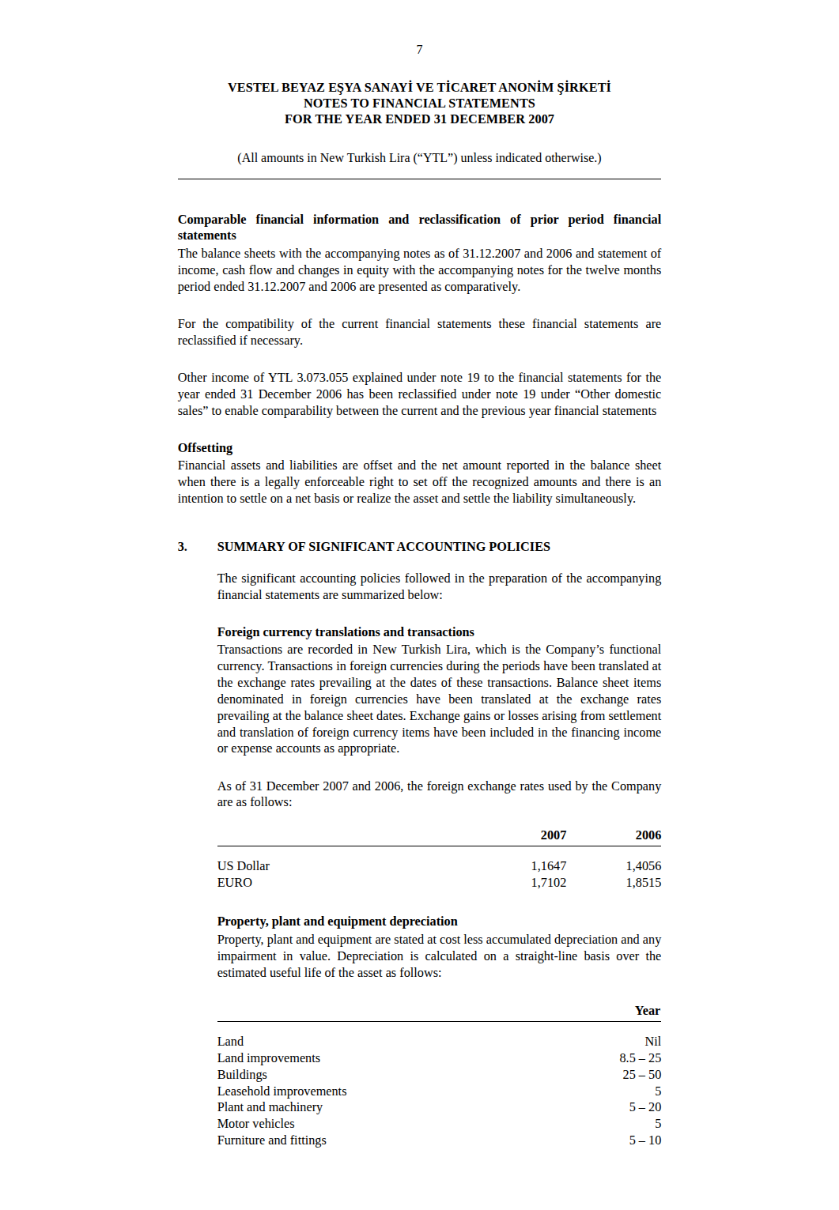7
VESTEL BEYAZ EŞYA SANAYİ VE TİCARET ANONİM ŞİRKETİ
NOTES TO FINANCIAL STATEMENTS
FOR THE YEAR ENDED 31 DECEMBER 2007
(All amounts in New Turkish Lira (“YTL”) unless indicated otherwise.)
Comparable financial information and reclassification of prior period financial statements
The balance sheets with the accompanying notes as of 31.12.2007 and 2006 and statement of income, cash flow and changes in equity with the accompanying notes for the twelve months period ended 31.12.2007 and 2006 are presented as comparatively.
For the compatibility of the current financial statements these financial statements are reclassified if necessary.
Other income of YTL 3.073.055 explained under note 19 to the financial statements for the year ended 31 December 2006 has been reclassified under note 19 under “Other domestic sales” to enable comparability between the current and the previous year financial statements
Offsetting
Financial assets and liabilities are offset and the net amount reported in the balance sheet when there is a legally enforceable right to set off the recognized amounts and there is an intention to settle on a net basis or realize the asset and settle the liability simultaneously.
3.
SUMMARY OF SIGNIFICANT ACCOUNTING POLICIES
The significant accounting policies followed in the preparation of the accompanying financial statements are summarized below:
Foreign currency translations and transactions
Transactions are recorded in New Turkish Lira, which is the Company’s functional currency. Transactions in foreign currencies during the periods have been translated at the exchange rates prevailing at the dates of these transactions. Balance sheet items denominated in foreign currencies have been translated at the exchange rates prevailing at the balance sheet dates. Exchange gains or losses arising from settlement and translation of foreign currency items have been included in the financing income or expense accounts as appropriate.
As of 31 December 2007 and 2006, the foreign exchange rates used by the Company are as follows:
| | 2007 | 2006 |
| --- | --- | --- |
| US Dollar | 1,1647 | 1,4056 |
| EURO | 1,7102 | 1,8515 |
Property, plant and equipment depreciation
Property, plant and equipment are stated at cost less accumulated depreciation and any impairment in value. Depreciation is calculated on a straight-line basis over the estimated useful life of the asset as follows:
| | Year |
| --- | --- |
| Land | Nil |
| Land improvements | 8.5 – 25 |
| Buildings | 25 – 50 |
| Leasehold improvements | 5 |
| Plant and machinery | 5 – 20 |
| Motor vehicles | 5 |
| Furniture and fittings | 5 – 10 |